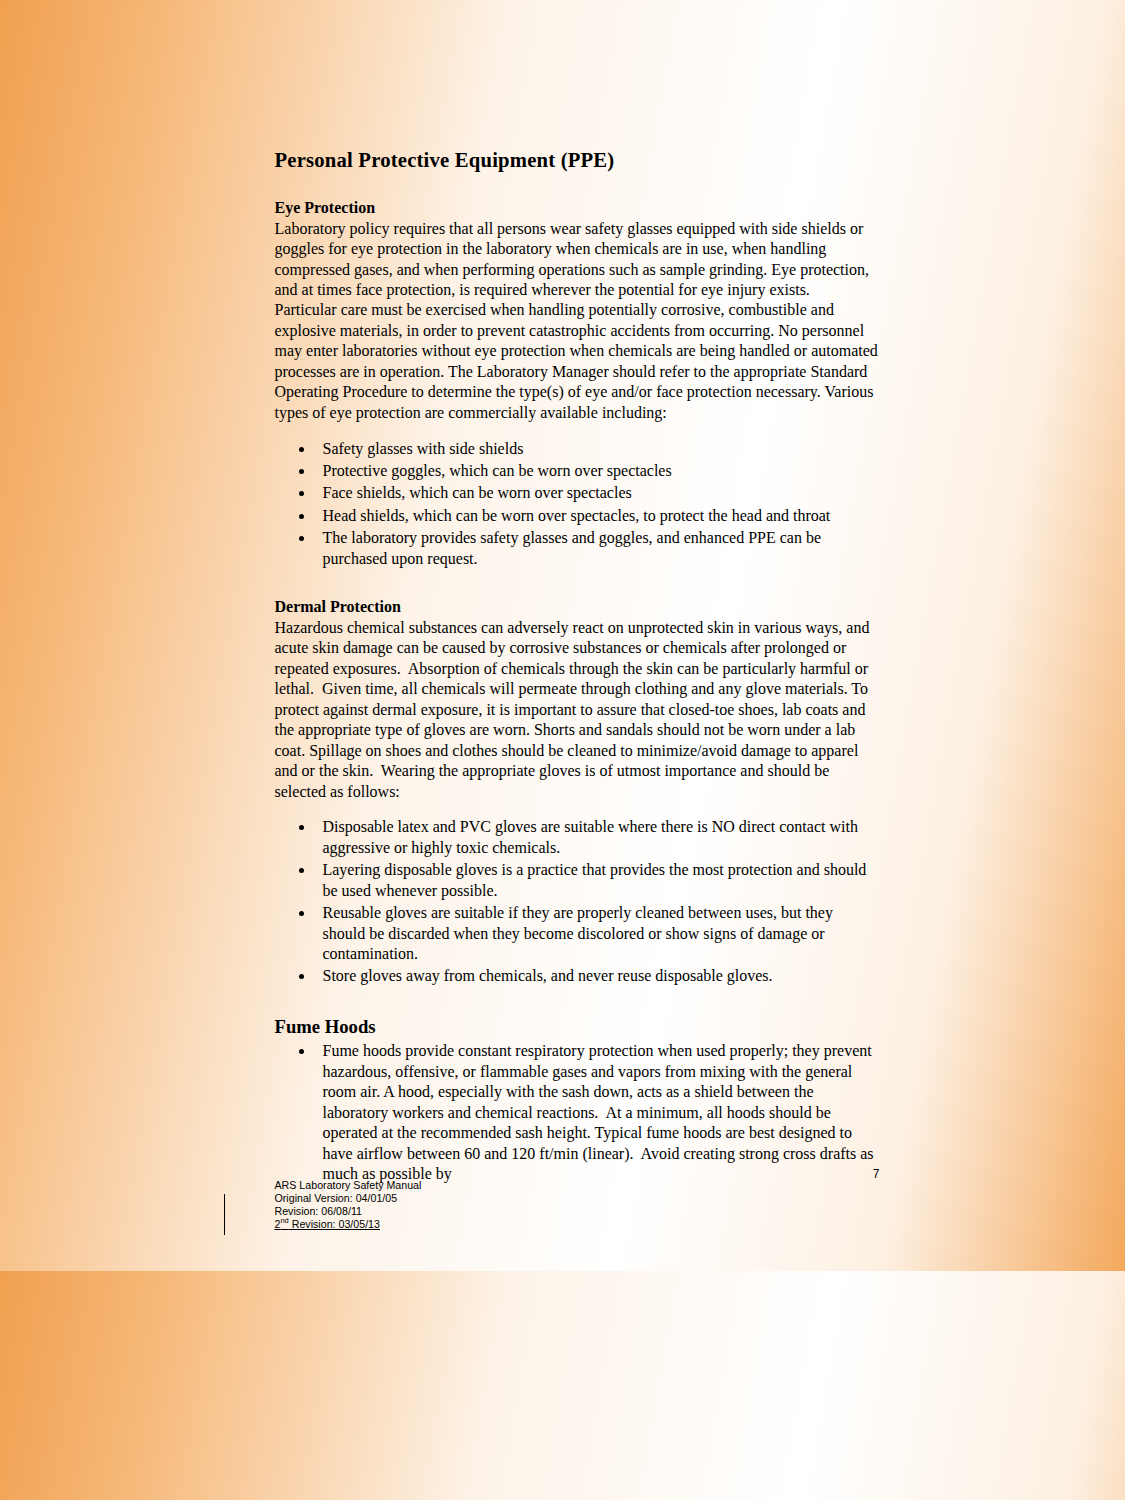Personal Protective Equipment (PPE)
Eye Protection
Laboratory policy requires that all persons wear safety glasses equipped with side shields or goggles for eye protection in the laboratory when chemicals are in use, when handling compressed gases, and when performing operations such as sample grinding. Eye protection, and at times face protection, is required wherever the potential for eye injury exists. Particular care must be exercised when handling potentially corrosive, combustible and explosive materials, in order to prevent catastrophic accidents from occurring. No personnel may enter laboratories without eye protection when chemicals are being handled or automated processes are in operation. The Laboratory Manager should refer to the appropriate Standard Operating Procedure to determine the type(s) of eye and/or face protection necessary. Various types of eye protection are commercially available including:
Safety glasses with side shields
Protective goggles, which can be worn over spectacles
Face shields, which can be worn over spectacles
Head shields, which can be worn over spectacles, to protect the head and throat
The laboratory provides safety glasses and goggles, and enhanced PPE can be purchased upon request.
Dermal Protection
Hazardous chemical substances can adversely react on unprotected skin in various ways, and acute skin damage can be caused by corrosive substances or chemicals after prolonged or repeated exposures. Absorption of chemicals through the skin can be particularly harmful or lethal. Given time, all chemicals will permeate through clothing and any glove materials. To protect against dermal exposure, it is important to assure that closed-toe shoes, lab coats and the appropriate type of gloves are worn. Shorts and sandals should not be worn under a lab coat. Spillage on shoes and clothes should be cleaned to minimize/avoid damage to apparel and or the skin. Wearing the appropriate gloves is of utmost importance and should be selected as follows:
Disposable latex and PVC gloves are suitable where there is NO direct contact with aggressive or highly toxic chemicals.
Layering disposable gloves is a practice that provides the most protection and should be used whenever possible.
Reusable gloves are suitable if they are properly cleaned between uses, but they should be discarded when they become discolored or show signs of damage or contamination.
Store gloves away from chemicals, and never reuse disposable gloves.
Fume Hoods
Fume hoods provide constant respiratory protection when used properly; they prevent hazardous, offensive, or flammable gases and vapors from mixing with the general room air. A hood, especially with the sash down, acts as a shield between the laboratory workers and chemical reactions. At a minimum, all hoods should be operated at the recommended sash height. Typical fume hoods are best designed to have airflow between 60 and 120 ft/min (linear). Avoid creating strong cross drafts as much as possible by
7 ARS Laboratory Safety Manual Original Version: 04/01/05 Revision: 06/08/11 2nd Revision: 03/05/13